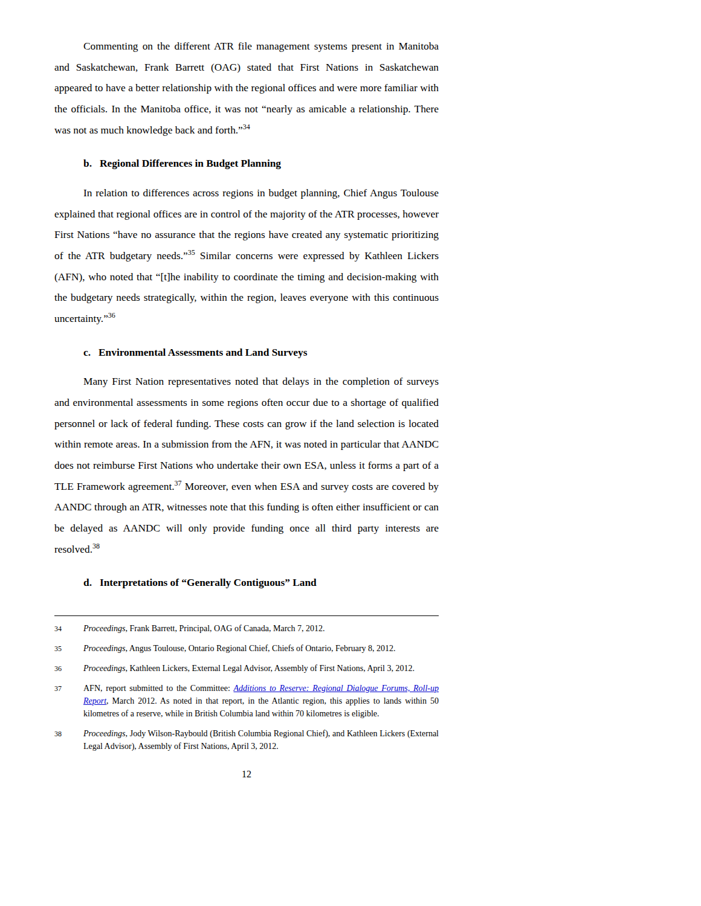Commenting on the different ATR file management systems present in Manitoba and Saskatchewan, Frank Barrett (OAG) stated that First Nations in Saskatchewan appeared to have a better relationship with the regional offices and were more familiar with the officials. In the Manitoba office, it was not “nearly as amicable a relationship. There was not as much knowledge back and forth.”34
b. Regional Differences in Budget Planning
In relation to differences across regions in budget planning, Chief Angus Toulouse explained that regional offices are in control of the majority of the ATR processes, however First Nations “have no assurance that the regions have created any systematic prioritizing of the ATR budgetary needs.”35 Similar concerns were expressed by Kathleen Lickers (AFN), who noted that “[t]he inability to coordinate the timing and decision-making with the budgetary needs strategically, within the region, leaves everyone with this continuous uncertainty.”36
c. Environmental Assessments and Land Surveys
Many First Nation representatives noted that delays in the completion of surveys and environmental assessments in some regions often occur due to a shortage of qualified personnel or lack of federal funding. These costs can grow if the land selection is located within remote areas. In a submission from the AFN, it was noted in particular that AANDC does not reimburse First Nations who undertake their own ESA, unless it forms a part of a TLE Framework agreement.37 Moreover, even when ESA and survey costs are covered by AANDC through an ATR, witnesses note that this funding is often either insufficient or can be delayed as AANDC will only provide funding once all third party interests are resolved.38
d. Interpretations of “Generally Contiguous” Land
34
Proceedings, Frank Barrett, Principal, OAG of Canada, March 7, 2012.
35
Proceedings, Angus Toulouse, Ontario Regional Chief, Chiefs of Ontario, February 8, 2012.
36
Proceedings, Kathleen Lickers, External Legal Advisor, Assembly of First Nations, April 3, 2012.
37
AFN, report submitted to the Committee: Additions to Reserve: Regional Dialogue Forums, Roll-up Report, March 2012. As noted in that report, in the Atlantic region, this applies to lands within 50 kilometres of a reserve, while in British Columbia land within 70 kilometres is eligible.
38
Proceedings, Jody Wilson-Raybould (British Columbia Regional Chief), and Kathleen Lickers (External Legal Advisor), Assembly of First Nations, April 3, 2012.
12